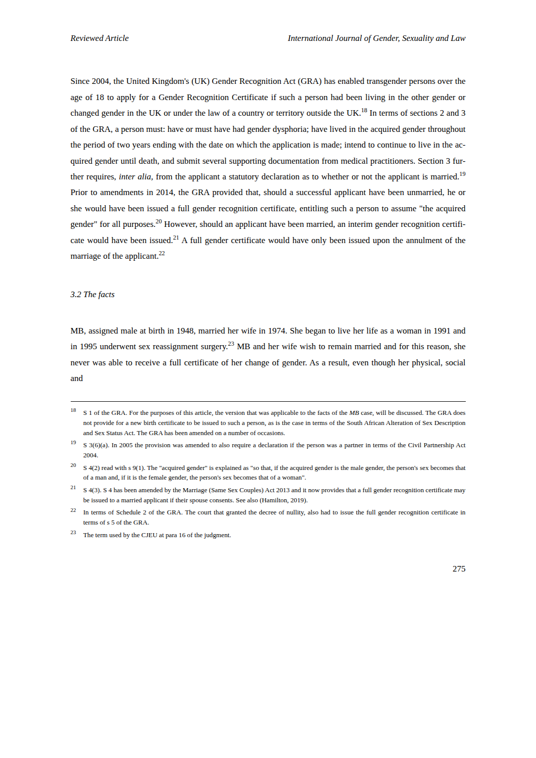Reviewed Article
International Journal of Gender, Sexuality and Law
Since 2004, the United Kingdom's (UK) Gender Recognition Act (GRA) has enabled transgender persons over the age of 18 to apply for a Gender Recognition Certificate if such a person had been living in the other gender or changed gender in the UK or under the law of a country or territory outside the UK.18 In terms of sections 2 and 3 of the GRA, a person must: have or must have had gender dysphoria; have lived in the acquired gender throughout the period of two years ending with the date on which the application is made; intend to continue to live in the acquired gender until death, and submit several supporting documentation from medical practitioners. Section 3 further requires, inter alia, from the applicant a statutory declaration as to whether or not the applicant is married.19 Prior to amendments in 2014, the GRA provided that, should a successful applicant have been unmarried, he or she would have been issued a full gender recognition certificate, entitling such a person to assume "the acquired gender" for all purposes.20 However, should an applicant have been married, an interim gender recognition certificate would have been issued.21 A full gender certificate would have only been issued upon the annulment of the marriage of the applicant.22
3.2 The facts
MB, assigned male at birth in 1948, married her wife in 1974. She began to live her life as a woman in 1991 and in 1995 underwent sex reassignment surgery.23 MB and her wife wish to remain married and for this reason, she never was able to receive a full certificate of her change of gender. As a result, even though her physical, social and
S 1 of the GRA. For the purposes of this article, the version that was applicable to the facts of the MB case, will be discussed. The GRA does not provide for a new birth certificate to be issued to such a person, as is the case in terms of the South African Alteration of Sex Description and Sex Status Act. The GRA has been amended on a number of occasions.
S 3(6)(a). In 2005 the provision was amended to also require a declaration if the person was a partner in terms of the Civil Partnership Act 2004.
S 4(2) read with s 9(1). The "acquired gender" is explained as "so that, if the acquired gender is the male gender, the person's sex becomes that of a man and, if it is the female gender, the person's sex becomes that of a woman".
S 4(3). S 4 has been amended by the Marriage (Same Sex Couples) Act 2013 and it now provides that a full gender recognition certificate may be issued to a married applicant if their spouse consents. See also (Hamilton, 2019).
In terms of Schedule 2 of the GRA. The court that granted the decree of nullity, also had to issue the full gender recognition certificate in terms of s 5 of the GRA.
The term used by the CJEU at para 16 of the judgment.
275